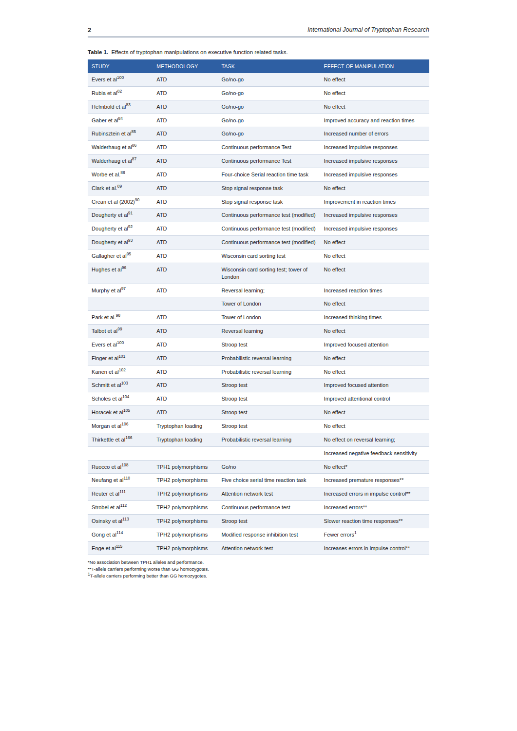2
International Journal of Tryptophan Research
Table 1. Effects of tryptophan manipulations on executive function related tasks.
| Study | Methodology | Task | Effect of manipulation |
| --- | --- | --- | --- |
| Evers et al 100 | ATD | Go/no-go | No effect |
| Rubia et al 82 | ATD | Go/no-go | No effect |
| Helmbold et al 83 | ATD | Go/no-go | No effect |
| Gaber et al 84 | ATD | Go/no-go | Improved accuracy and reaction times |
| Rubinsztein et al 85 | ATD | Go/no-go | Increased number of errors |
| Walderhaug et al 86 | ATD | Continuous performance Test | Increased impulsive responses |
| Walderhaug et al 87 | ATD | Continuous performance Test | Increased impulsive responses |
| Worbe et al. 88 | ATD | Four-choice Serial reaction time task | Increased impulsive responses |
| Clark et al. 89 | ATD | Stop signal response task | No effect |
| Crean et al (2002) 90 | ATD | Stop signal response task | Improvement in reaction times |
| Dougherty et al 91 | ATD | Continuous performance test (modified) | Increased impulsive responses |
| Dougherty et al 92 | ATD | Continuous performance test (modified) | Increased impulsive responses |
| Dougherty et al 93 | ATD | Continuous performance test (modified) | No effect |
| Gallagher et al 95 | ATD | Wisconsin card sorting test | No effect |
| Hughes et al 96 | ATD | Wisconsin card sorting test; tower of London | No effect |
| Murphy et al 97 | ATD | Reversal learning; | Increased reaction times |
| | | Tower of London | No effect |
| Park et al. 98 | ATD | Tower of London | Increased thinking times |
| Talbot et al 99 | ATD | Reversal learning | No effect |
| Evers et al 100 | ATD | Stroop test | Improved focused attention |
| Finger et al 101 | ATD | Probabilistic reversal learning | No effect |
| Kanen et al 102 | ATD | Probabilistic reversal learning | No effect |
| Schmitt et al 103 | ATD | Stroop test | Improved focused attention |
| Scholes et al 104 | ATD | Stroop test | Improved attentional control |
| Horacek et al 105 | ATD | Stroop test | No effect |
| Morgan et al 106 | Tryptophan loading | Stroop test | No effect |
| Thirkettle et al 166 | Tryptophan loading | Probabilistic reversal learning | No effect on reversal learning; |
| | | | Increased negative feedback sensitivity |
| Ruocco et al 108 | TPH1 polymorphisms | Go/no | No effect* |
| Neufang et al 110 | TPH2 polymorphisms | Five choice serial time reaction task | Increased premature responses** |
| Reuter et al 111 | TPH2 polymorphisms | Attention network test | Increased errors in impulse control** |
| Strobel et al 112 | TPH2 polymorphisms | Continuous performance test | Increased errors** |
| Osinsky et al 113 | TPH2 polymorphisms | Stroop test | Slower reaction time responses** |
| Gong et al 114 | TPH2 polymorphisms | Modified response inhibition test | Fewer errors 1 |
| Enge et al 115 | TPH2 polymorphisms | Attention network test | Increases errors in impulse control** |
*No association between TPH1 alleles and performance.
**T-allele carriers performing worse than GG homozygotes.
1T-allele carriers performing better than GG homozygotes.